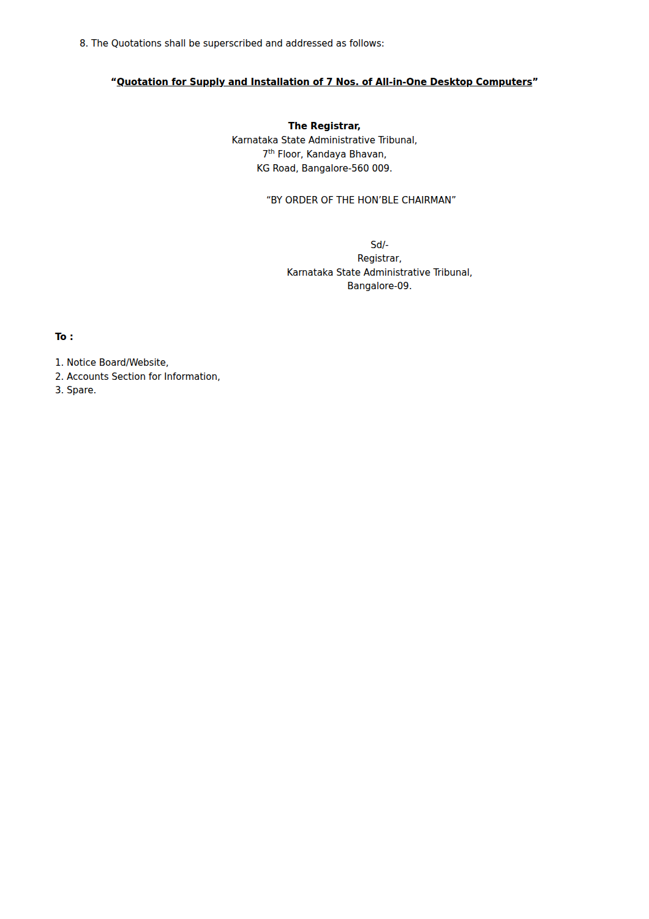8. The Quotations shall be superscribed and addressed as follows:
“Quotation for Supply and Installation of 7 Nos. of All-in-One Desktop Computers”
The Registrar,
Karnataka State Administrative Tribunal,
7th Floor, Kandaya Bhavan,
KG Road, Bangalore-560 009.
“BY ORDER OF THE HON’BLE CHAIRMAN”
Sd/-
Registrar,
Karnataka State Administrative Tribunal,
Bangalore-09.
To :
1. Notice Board/Website,
2. Accounts Section for Information,
3. Spare.